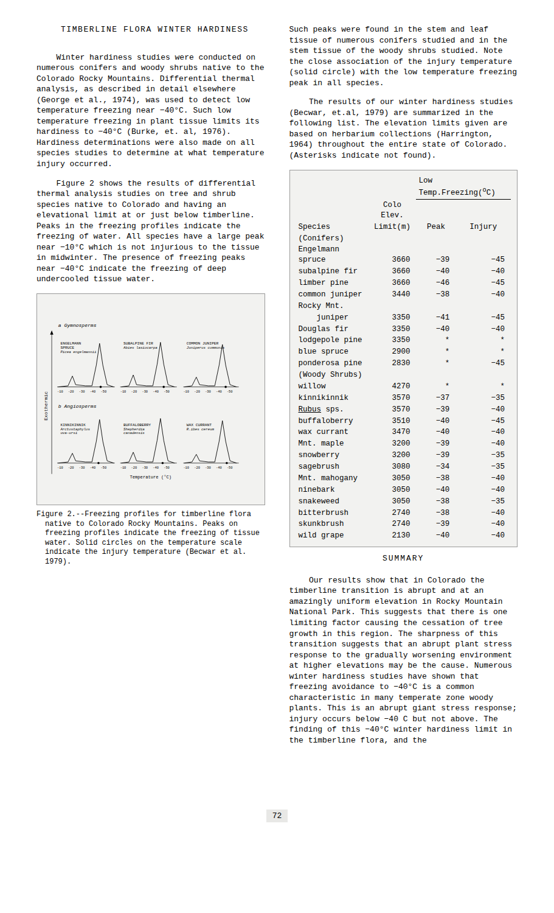TIMBERLINE FLORA WINTER HARDINESS
Winter hardiness studies were conducted on numerous conifers and woody shrubs native to the Colorado Rocky Mountains. Differential thermal analysis, as described in detail elsewhere (George et al., 1974), was used to detect low temperature freezing near −40°C. Such low temperature freezing in plant tissue limits its hardiness to −40°C (Burke, et. al, 1976). Hardiness determinations were also made on all species studies to determine at what temperature injury occurred.
Figure 2 shows the results of differential thermal analysis studies on tree and shrub species native to Colorado and having an elevational limit at or just below timberline. Peaks in the freezing profiles indicate the freezing of water. All species have a large peak near −10°C which is not injurious to the tissue in midwinter. The presence of freezing peaks near −40°C indicate the freezing of deep undercooled tissue water.
Exothermic a Gymnosperms ENGELMANN SPRUCE Picea engelmannii -10 -20 -30 -40 -50 SUBALPINE FIR Abies lasiocarpa -10 -20 -30 -40 -50 COMMON JUNIPER Juniperus communis -10 -20 -30 -40 -50 b Angiosperms KINNIKINNIK Arctostaphylos uva-ursi -10 -20 -30 -40 -50 BUFFALOBERRY Shepherdia canadensis -10 -20 -30 -40 -50 WAX CURRANT R.ibes cereum -10 -20 -30 -40 -50 Temperature (°C)
Figure 2.--Freezing profiles for timberline flora native to Colorado Rocky Mountains. Peaks on freezing profiles indicate the freezing of tissue water. Solid circles on the temperature scale indicate the injury temperature (Becwar et al. 1979).
Such peaks were found in the stem and leaf tissue of numerous conifers studied and in the stem tissue of the woody shrubs studied. Note the close association of the injury temperature (solid circle) with the low temperature freezing peak in all species.
The results of our winter hardiness studies (Becwar, et.al, 1979) are summarized in the following list. The elevation limits given are based on herbarium collections (Harrington, 1964) throughout the entire state of Colorado. (Asterisks indicate not found).
| | | Low Temp.Freezing( o C) |
| --- | --- | --- |
| | Colo Elev. | | |
| Species | Limit(m) | Peak | Injury |
| (Conifers) | | | |
| Engelmann spruce | 3660 | −39 | −45 |
| subalpine fir | 3660 | −40 | −40 |
| limber pine | 3660 | −46 | −45 |
| common juniper | 3440 | −38 | −40 |
| Rocky Mnt. | | | |
| juniper | 3350 | −41 | −45 |
| Douglas fir | 3350 | −40 | −40 |
| lodgepole pine | 3350 | * | * |
| blue spruce | 2900 | * | * |
| ponderosa pine | 2830 | * | −45 |
| (Woody Shrubs) | | | |
| willow | 4270 | * | * |
| kinnikinnik | 3570 | −37 | −35 |
| Rubus sps. | 3570 | −39 | −40 |
| buffaloberry | 3510 | −40 | −45 |
| wax currant | 3470 | −40 | −40 |
| Mnt. maple | 3200 | −39 | −40 |
| snowberry | 3200 | −39 | −35 |
| sagebrush | 3080 | −34 | −35 |
| Mnt. mahogany | 3050 | −38 | −40 |
| ninebark | 3050 | −40 | −40 |
| snakeweed | 3050 | −38 | −35 |
| bitterbrush | 2740 | −38 | −40 |
| skunkbrush | 2740 | −39 | −40 |
| wild grape | 2130 | −40 | −40 |
SUMMARY
Our results show that in Colorado the timberline transition is abrupt and at an amazingly uniform elevation in Rocky Mountain National Park. This suggests that there is one limiting factor causing the cessation of tree growth in this region. The sharpness of this transition suggests that an abrupt plant stress response to the gradually worsening environment at higher elevations may be the cause. Numerous winter hardiness studies have shown that freezing avoidance to −40°C is a common characteristic in many temperate zone woody plants. This is an abrupt giant stress response; injury occurs below −40 C but not above. The finding of this −40°C winter hardiness limit in the timberline flora, and the
72